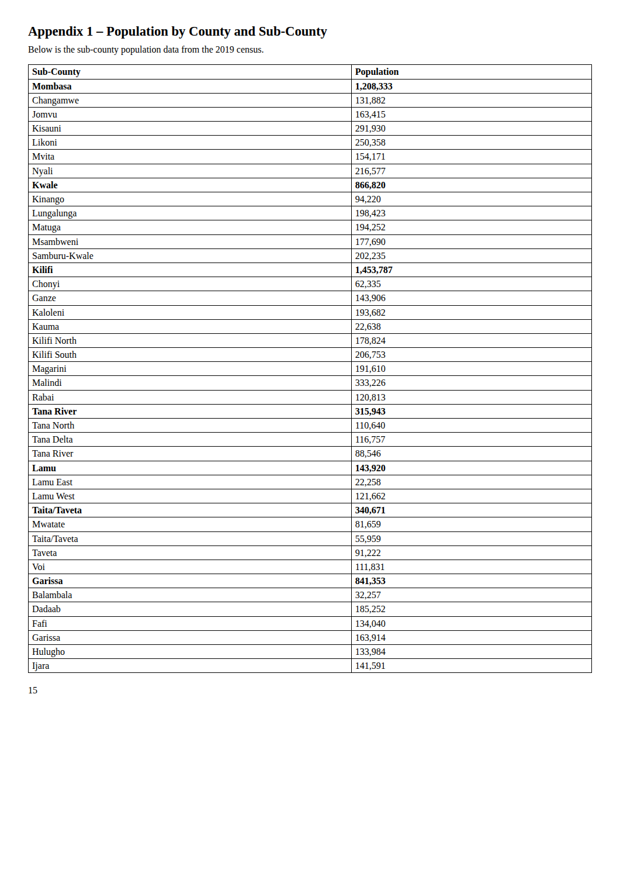Appendix 1 – Population by County and Sub-County
Below is the sub-county population data from the 2019 census.
| Sub-County | Population |
| --- | --- |
| Mombasa | 1,208,333 |
| Changamwe | 131,882 |
| Jomvu | 163,415 |
| Kisauni | 291,930 |
| Likoni | 250,358 |
| Mvita | 154,171 |
| Nyali | 216,577 |
| Kwale | 866,820 |
| Kinango | 94,220 |
| Lungalunga | 198,423 |
| Matuga | 194,252 |
| Msambweni | 177,690 |
| Samburu-Kwale | 202,235 |
| Kilifi | 1,453,787 |
| Chonyi | 62,335 |
| Ganze | 143,906 |
| Kaloleni | 193,682 |
| Kauma | 22,638 |
| Kilifi North | 178,824 |
| Kilifi South | 206,753 |
| Magarini | 191,610 |
| Malindi | 333,226 |
| Rabai | 120,813 |
| Tana River | 315,943 |
| Tana North | 110,640 |
| Tana Delta | 116,757 |
| Tana River | 88,546 |
| Lamu | 143,920 |
| Lamu East | 22,258 |
| Lamu West | 121,662 |
| Taita/Taveta | 340,671 |
| Mwatate | 81,659 |
| Taita/Taveta | 55,959 |
| Taveta | 91,222 |
| Voi | 111,831 |
| Garissa | 841,353 |
| Balambala | 32,257 |
| Dadaab | 185,252 |
| Fafi | 134,040 |
| Garissa | 163,914 |
| Hulugho | 133,984 |
| Ijara | 141,591 |
15